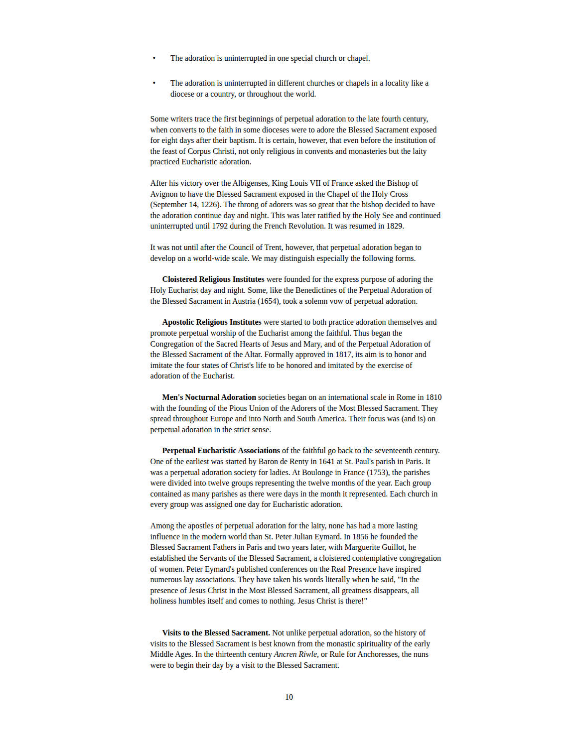The adoration is uninterrupted in one special church or chapel.
The adoration is uninterrupted in different churches or chapels in a locality like a diocese or a country, or throughout the world.
Some writers trace the first beginnings of perpetual adoration to the late fourth century, when converts to the faith in some dioceses were to adore the Blessed Sacrament exposed for eight days after their baptism. It is certain, however, that even before the institution of the feast of Corpus Christi, not only religious in convents and monasteries but the laity practiced Eucharistic adoration.
After his victory over the Albigenses, King Louis VII of France asked the Bishop of Avignon to have the Blessed Sacrament exposed in the Chapel of the Holy Cross (September 14, 1226). The throng of adorers was so great that the bishop decided to have the adoration continue day and night. This was later ratified by the Holy See and continued uninterrupted until 1792 during the French Revolution. It was resumed in 1829.
It was not until after the Council of Trent, however, that perpetual adoration began to develop on a world-wide scale. We may distinguish especially the following forms.
Cloistered Religious Institutes were founded for the express purpose of adoring the Holy Eucharist day and night. Some, like the Benedictines of the Perpetual Adoration of the Blessed Sacrament in Austria (1654), took a solemn vow of perpetual adoration.
Apostolic Religious Institutes were started to both practice adoration themselves and promote perpetual worship of the Eucharist among the faithful. Thus began the Congregation of the Sacred Hearts of Jesus and Mary, and of the Perpetual Adoration of the Blessed Sacrament of the Altar. Formally approved in 1817, its aim is to honor and imitate the four states of Christ's life to be honored and imitated by the exercise of adoration of the Eucharist.
Men's Nocturnal Adoration societies began on an international scale in Rome in 1810 with the founding of the Pious Union of the Adorers of the Most Blessed Sacrament. They spread throughout Europe and into North and South America. Their focus was (and is) on perpetual adoration in the strict sense.
Perpetual Eucharistic Associations of the faithful go back to the seventeenth century. One of the earliest was started by Baron de Renty in 1641 at St. Paul's parish in Paris. It was a perpetual adoration society for ladies. At Boulonge in France (1753), the parishes were divided into twelve groups representing the twelve months of the year. Each group contained as many parishes as there were days in the month it represented. Each church in every group was assigned one day for Eucharistic adoration.
Among the apostles of perpetual adoration for the laity, none has had a more lasting influence in the modern world than St. Peter Julian Eymard. In 1856 he founded the Blessed Sacrament Fathers in Paris and two years later, with Marguerite Guillot, he established the Servants of the Blessed Sacrament, a cloistered contemplative congregation of women. Peter Eymard's published conferences on the Real Presence have inspired numerous lay associations. They have taken his words literally when he said, "In the presence of Jesus Christ in the Most Blessed Sacrament, all greatness disappears, all holiness humbles itself and comes to nothing. Jesus Christ is there!"
Visits to the Blessed Sacrament. Not unlike perpetual adoration, so the history of visits to the Blessed Sacrament is best known from the monastic spirituality of the early Middle Ages. In the thirteenth century Ancren Riwle, or Rule for Anchoresses, the nuns were to begin their day by a visit to the Blessed Sacrament.
10